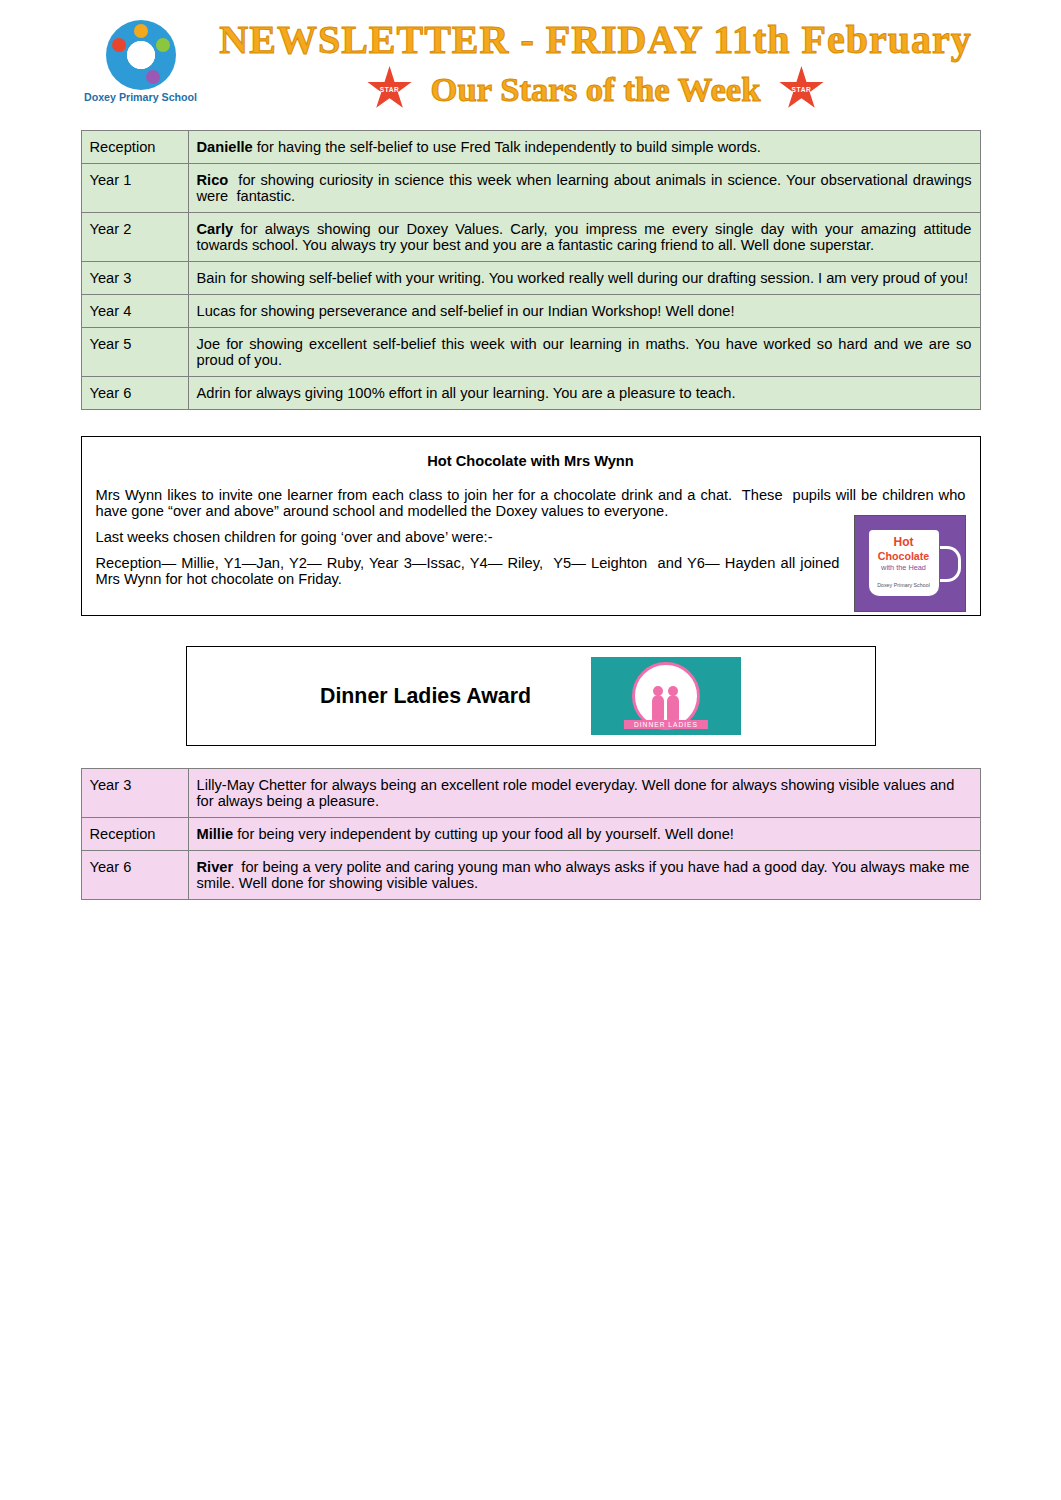Doxey Primary School
NEWSLETTER - FRIDAY 11th February
Our Stars of the Week
| Reception | Danielle for having the self-belief to use Fred Talk independently to build simple words. |
| Year 1 | Rico for showing curiosity in science this week when learning about animals in science. Your observational drawings were fantastic. |
| Year 2 | Carly for always showing our Doxey Values. Carly, you impress me every single day with your amazing attitude towards school. You always try your best and you are a fantastic caring friend to all. Well done superstar. |
| Year 3 | Bain for showing self-belief with your writing. You worked really well during our drafting session. I am very proud of you! |
| Year 4 | Lucas for showing perseverance and self-belief in our Indian Workshop! Well done! |
| Year 5 | Joe for showing excellent self-belief this week with our learning in maths. You have worked so hard and we are so proud of you. |
| Year 6 | Adrin for always giving 100% effort in all your learning. You are a pleasure to teach. |
Hot Chocolate with Mrs Wynn
Mrs Wynn likes to invite one learner from each class to join her for a chocolate drink and a chat. These pupils will be children who have gone “over and above” around school and modelled the Doxey values to everyone.
Last weeks chosen children for going ‘over and above’ were:-
Hot Chocolate with the Head Doxey Primary School
Reception— Millie, Y1—Jan, Y2— Ruby, Year 3—Issac, Y4— Riley, Y5— Leighton and Y6— Hayden all joined Mrs Wynn for hot chocolate on Friday.
Dinner Ladies Award
DINNER LADIES
| Year 3 | Lilly-May Chetter for always being an excellent role model everyday. Well done for always showing visible values and for always being a pleasure. |
| Reception | Millie for being very independent by cutting up your food all by yourself. Well done! |
| Year 6 | River for being a very polite and caring young man who always asks if you have had a good day. You always make me smile. Well done for showing visible values. |